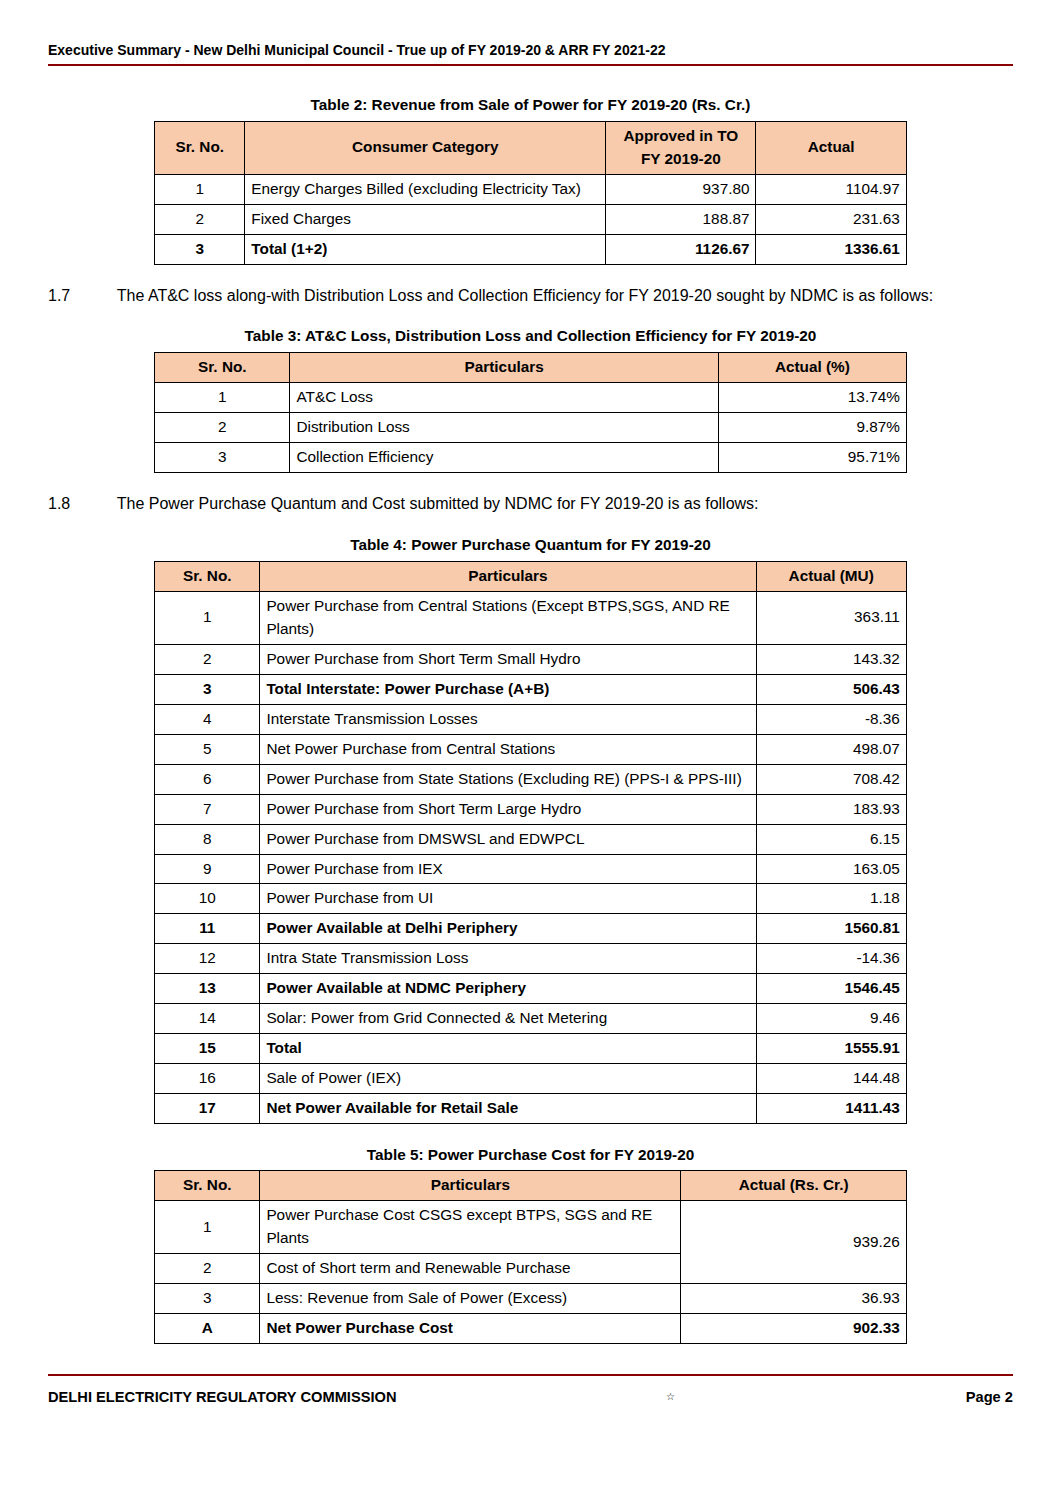Executive Summary - New Delhi Municipal Council - True up of FY 2019-20 & ARR FY 2021-22
Table 2: Revenue from Sale of Power for FY 2019-20 (Rs. Cr.)
| Sr. No. | Consumer Category | Approved in TO FY 2019-20 | Actual |
| --- | --- | --- | --- |
| 1 | Energy Charges Billed (excluding Electricity Tax) | 937.80 | 1104.97 |
| 2 | Fixed Charges | 188.87 | 231.63 |
| 3 | Total (1+2) | 1126.67 | 1336.61 |
1.7
The AT&C loss along-with Distribution Loss and Collection Efficiency for FY 2019-20 sought by NDMC is as follows:
Table 3: AT&C Loss, Distribution Loss and Collection Efficiency for FY 2019-20
| Sr. No. | Particulars | Actual (%) |
| --- | --- | --- |
| 1 | AT&C Loss | 13.74% |
| 2 | Distribution Loss | 9.87% |
| 3 | Collection Efficiency | 95.71% |
1.8
The Power Purchase Quantum and Cost submitted by NDMC for FY 2019-20 is as follows:
Table 4: Power Purchase Quantum for FY 2019-20
| Sr. No. | Particulars | Actual (MU) |
| --- | --- | --- |
| 1 | Power Purchase from Central Stations (Except BTPS,SGS, AND RE Plants) | 363.11 |
| 2 | Power Purchase from Short Term Small Hydro | 143.32 |
| 3 | Total Interstate: Power Purchase (A+B) | 506.43 |
| 4 | Interstate Transmission Losses | -8.36 |
| 5 | Net Power Purchase from Central Stations | 498.07 |
| 6 | Power Purchase from State Stations (Excluding RE) (PPS-I & PPS-III) | 708.42 |
| 7 | Power Purchase from Short Term Large Hydro | 183.93 |
| 8 | Power Purchase from DMSWSL and EDWPCL | 6.15 |
| 9 | Power Purchase from IEX | 163.05 |
| 10 | Power Purchase from UI | 1.18 |
| 11 | Power Available at Delhi Periphery | 1560.81 |
| 12 | Intra State Transmission Loss | -14.36 |
| 13 | Power Available at NDMC Periphery | 1546.45 |
| 14 | Solar: Power from Grid Connected & Net Metering | 9.46 |
| 15 | Total | 1555.91 |
| 16 | Sale of Power (IEX) | 144.48 |
| 17 | Net Power Available for Retail Sale | 1411.43 |
Table 5: Power Purchase Cost for FY 2019-20
| Sr. No. | Particulars | Actual (Rs. Cr.) |
| --- | --- | --- |
| 1 | Power Purchase Cost CSGS except BTPS, SGS and RE Plants | 939.26 |
| 2 | Cost of Short term and Renewable Purchase |
| 3 | Less: Revenue from Sale of Power (Excess) | 36.93 |
| A | Net Power Purchase Cost | 902.33 |
DELHI ELECTRICITY REGULATORY COMMISSION
Page 2